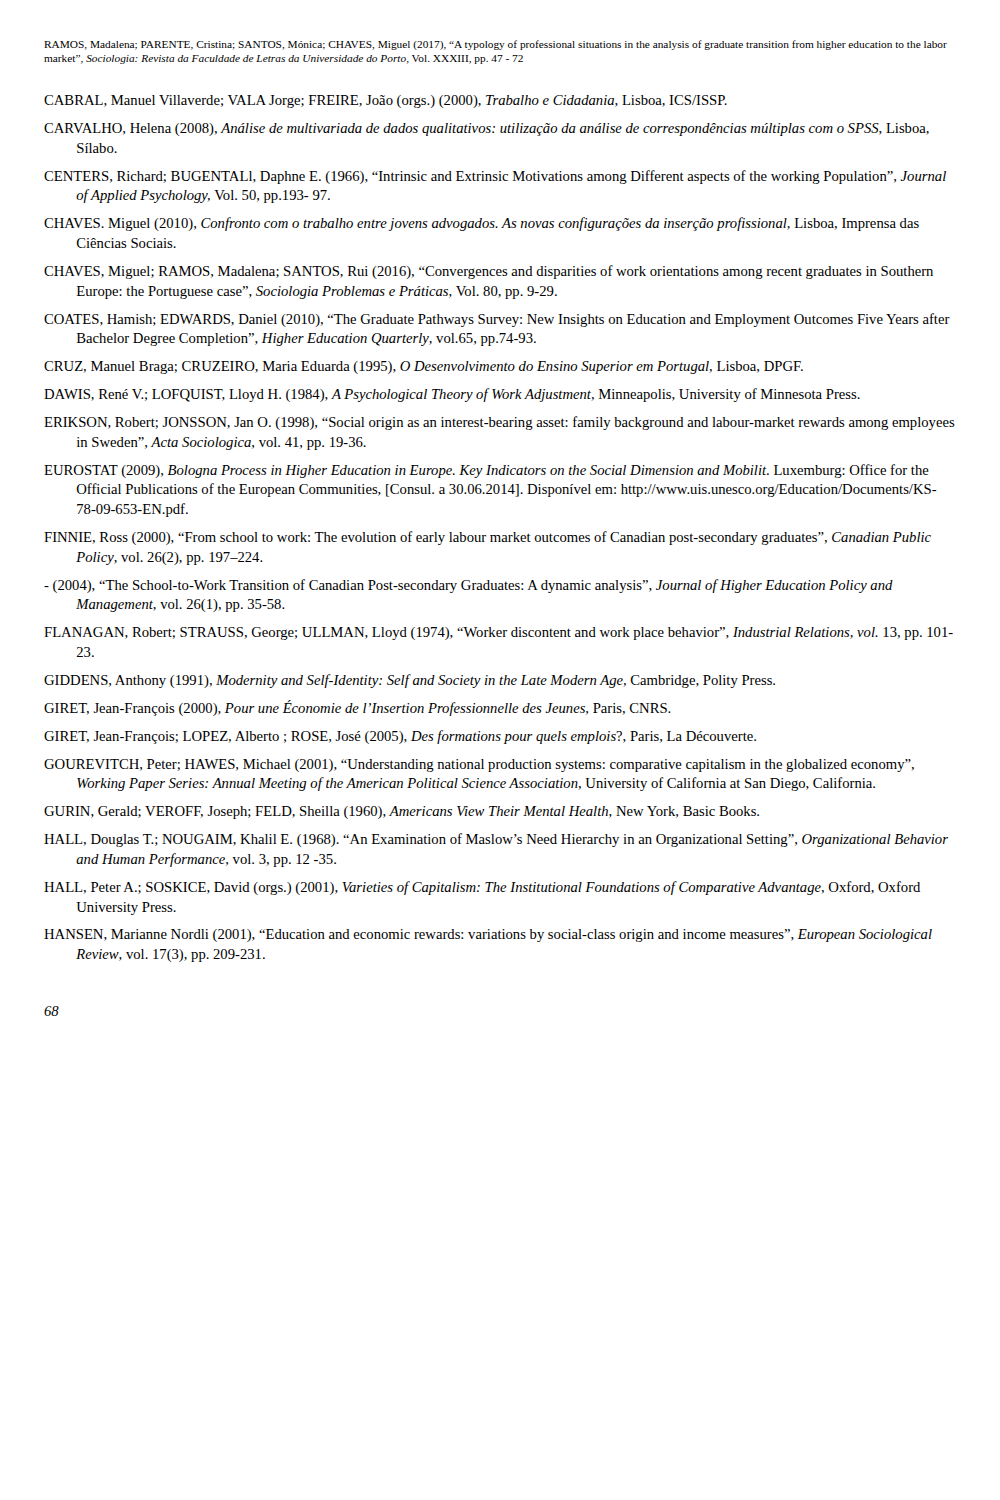RAMOS, Madalena; PARENTE, Cristina; SANTOS, Mónica; CHAVES, Miguel (2017), “A typology of professional situations in the analysis of graduate transition from higher education to the labor market”, Sociologia: Revista da Faculdade de Letras da Universidade do Porto, Vol. XXXIII, pp. 47 - 72
CABRAL, Manuel Villaverde; VALA Jorge; FREIRE, João (orgs.) (2000), Trabalho e Cidadania, Lisboa, ICS/ISSP.
CARVALHO, Helena (2008), Análise de multivariada de dados qualitativos: utilização da análise de correspondências múltiplas com o SPSS, Lisboa, Sílabo.
CENTERS, Richard; BUGENTALl, Daphne E. (1966), “Intrinsic and Extrinsic Motivations among Different aspects of the working Population”, Journal of Applied Psychology, Vol. 50, pp.193- 97.
CHAVES. Miguel (2010), Confronto com o trabalho entre jovens advogados. As novas configurações da inserção profissional, Lisboa, Imprensa das Ciências Sociais.
CHAVES, Miguel; RAMOS, Madalena; SANTOS, Rui (2016), “Convergences and disparities of work orientations among recent graduates in Southern Europe: the Portuguese case”, Sociologia Problemas e Práticas, Vol. 80, pp. 9-29.
COATES, Hamish; EDWARDS, Daniel (2010), “The Graduate Pathways Survey: New Insights on Education and Employment Outcomes Five Years after Bachelor Degree Completion”, Higher Education Quarterly, vol.65, pp.74-93.
CRUZ, Manuel Braga; CRUZEIRO, Maria Eduarda (1995), O Desenvolvimento do Ensino Superior em Portugal, Lisboa, DPGF.
DAWIS, René V.; LOFQUIST, Lloyd H. (1984), A Psychological Theory of Work Adjustment, Minneapolis, University of Minnesota Press.
ERIKSON, Robert; JONSSON, Jan O. (1998), “Social origin as an interest-bearing asset: family background and labour-market rewards among employees in Sweden”, Acta Sociologica, vol. 41, pp. 19-36.
EUROSTAT (2009), Bologna Process in Higher Education in Europe. Key Indicators on the Social Dimension and Mobilit. Luxemburg: Office for the Official Publications of the European Communities, [Consul. a 30.06.2014]. Disponível em: http://www.uis.unesco.org/Education/Documents/KS-78-09-653-EN.pdf.
FINNIE, Ross (2000), “From school to work: The evolution of early labour market outcomes of Canadian post-secondary graduates”, Canadian Public Policy, vol. 26(2), pp. 197–224.
- (2004), “The School-to-Work Transition of Canadian Post-secondary Graduates: A dynamic analysis”, Journal of Higher Education Policy and Management, vol. 26(1), pp. 35-58.
FLANAGAN, Robert; STRAUSS, George; ULLMAN, Lloyd (1974), “Worker discontent and work place behavior”, Industrial Relations, vol. 13, pp. 101-23.
GIDDENS, Anthony (1991), Modernity and Self-Identity: Self and Society in the Late Modern Age, Cambridge, Polity Press.
GIRET, Jean-François (2000), Pour une Économie de l’Insertion Professionnelle des Jeunes, Paris, CNRS.
GIRET, Jean-François; LOPEZ, Alberto ; ROSE, José (2005), Des formations pour quels emplois?, Paris, La Découverte.
GOUREVITCH, Peter; HAWES, Michael (2001), “Understanding national production systems: comparative capitalism in the globalized economy”, Working Paper Series: Annual Meeting of the American Political Science Association, University of California at San Diego, California.
GURIN, Gerald; VEROFF, Joseph; FELD, Sheilla (1960), Americans View Their Mental Health, New York, Basic Books.
HALL, Douglas T.; NOUGAIM, Khalil E. (1968). “An Examination of Maslow’s Need Hierarchy in an Organizational Setting”, Organizational Behavior and Human Performance, vol. 3, pp. 12 -35.
HALL, Peter A.; SOSKICE, David (orgs.) (2001), Varieties of Capitalism: The Institutional Foundations of Comparative Advantage, Oxford, Oxford University Press.
HANSEN, Marianne Nordli (2001), “Education and economic rewards: variations by social-class origin and income measures”, European Sociological Review, vol. 17(3), pp. 209-231.
68